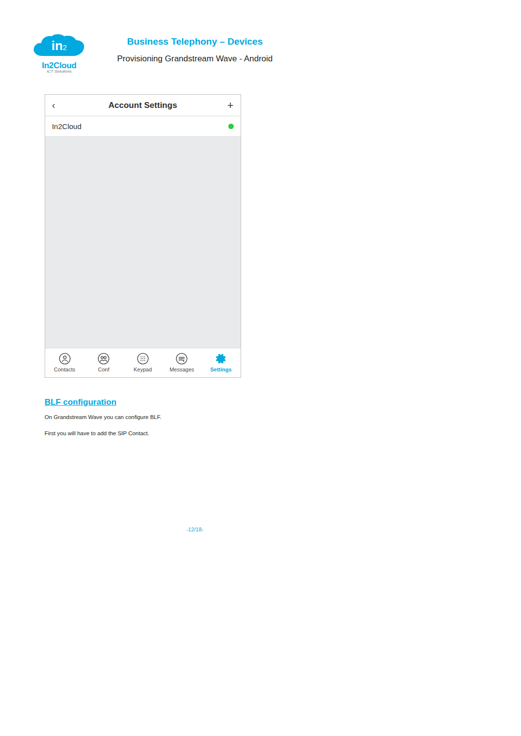in2
In2Cloud
ICT Solutions
Business Telephony – Devices
Provisioning Grandstream Wave - Android
‹ Account Settings +
In2Cloud
Contacts
Conf
Keypad
Messages
Settings
BLF configuration
On Grandstream Wave you can configure BLF.
First you will have to add the SIP Contact.
-12/18-